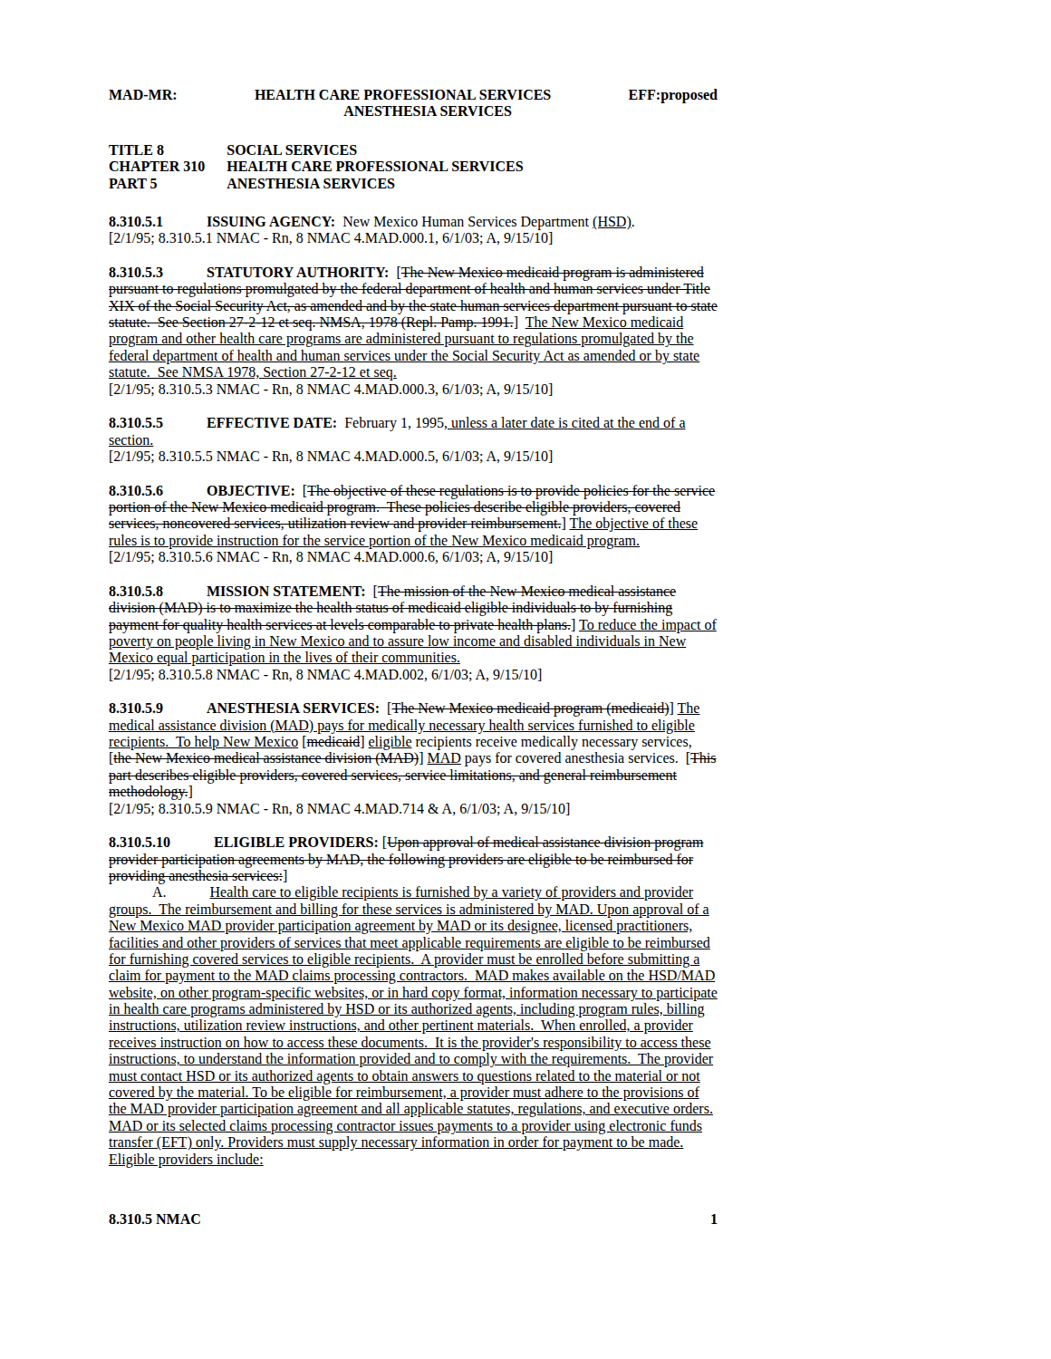MAD-MR: HEALTH CARE PROFESSIONAL SERVICES EFF:proposed
ANESTHESIA SERVICES
| TITLE 8 | SOCIAL SERVICES |
| CHAPTER 310 | HEALTH CARE PROFESSIONAL SERVICES |
| PART 5 | ANESTHESIA SERVICES |
8.310.5.1   ISSUING AGENCY: New Mexico Human Services Department (HSD).
[2/1/95; 8.310.5.1 NMAC - Rn, 8 NMAC 4.MAD.000.1, 6/1/03; A, 9/15/10]
8.310.5.3   STATUTORY AUTHORITY: [The New Mexico medicaid program is administered pursuant to regulations promulgated by the federal department of health and human services under Title XIX of the Social Security Act, as amended and by the state human services department pursuant to state statute. See Section 27-2-12 et seq. NMSA, 1978 (Repl. Pamp. 1991.] The New Mexico medicaid program and other health care programs are administered pursuant to regulations promulgated by the federal department of health and human services under the Social Security Act as amended or by state statute. See NMSA 1978, Section 27-2-12 et seq.
[2/1/95; 8.310.5.3 NMAC - Rn, 8 NMAC 4.MAD.000.3, 6/1/03; A, 9/15/10]
8.310.5.5   EFFECTIVE DATE: February 1, 1995, unless a later date is cited at the end of a section.
[2/1/95; 8.310.5.5 NMAC - Rn, 8 NMAC 4.MAD.000.5, 6/1/03; A, 9/15/10]
8.310.5.6   OBJECTIVE: [The objective of these regulations is to provide policies for the service portion of the New Mexico medicaid program. These policies describe eligible providers, covered services, noncovered services, utilization review and provider reimbursement.] The objective of these rules is to provide instruction for the service portion of the New Mexico medicaid program.
[2/1/95; 8.310.5.6 NMAC - Rn, 8 NMAC 4.MAD.000.6, 6/1/03; A, 9/15/10]
8.310.5.8   MISSION STATEMENT: [The mission of the New Mexico medical assistance division (MAD) is to maximize the health status of medicaid eligible individuals to by furnishing payment for quality health services at levels comparable to private health plans.] To reduce the impact of poverty on people living in New Mexico and to assure low income and disabled individuals in New Mexico equal participation in the lives of their communities.
[2/1/95; 8.310.5.8 NMAC - Rn, 8 NMAC 4.MAD.002, 6/1/03; A, 9/15/10]
8.310.5.9   ANESTHESIA SERVICES: [The New Mexico medicaid program (medicaid)] The medical assistance division (MAD) pays for medically necessary health services furnished to eligible recipients. To help New Mexico [medicaid] eligible recipients receive medically necessary services, [the New Mexico medical assistance division (MAD)] MAD pays for covered anesthesia services. [This part describes eligible providers, covered services, service limitations, and general reimbursement methodology.]
[2/1/95; 8.310.5.9 NMAC - Rn, 8 NMAC 4.MAD.714 & A, 6/1/03; A, 9/15/10]
8.310.5.10   ELIGIBLE PROVIDERS: [Upon approval of medical assistance division program provider participation agreements by MAD, the following providers are eligible to be reimbursed for providing anesthesia services:]
A.   Health care to eligible recipients is furnished by a variety of providers and provider groups. The reimbursement and billing for these services is administered by MAD. Upon approval of a New Mexico MAD provider participation agreement by MAD or its designee, licensed practitioners, facilities and other providers of services that meet applicable requirements are eligible to be reimbursed for furnishing covered services to eligible recipients. A provider must be enrolled before submitting a claim for payment to the MAD claims processing contractors. MAD makes available on the HSD/MAD website, on other program-specific websites, or in hard copy format, information necessary to participate in health care programs administered by HSD or its authorized agents, including program rules, billing instructions, utilization review instructions, and other pertinent materials. When enrolled, a provider receives instruction on how to access these documents. It is the provider's responsibility to access these instructions, to understand the information provided and to comply with the requirements. The provider must contact HSD or its authorized agents to obtain answers to questions related to the material or not covered by the material. To be eligible for reimbursement, a provider must adhere to the provisions of the MAD provider participation agreement and all applicable statutes, regulations, and executive orders. MAD or its selected claims processing contractor issues payments to a provider using electronic funds transfer (EFT) only. Providers must supply necessary information in order for payment to be made. Eligible providers include:
8.310.5 NMAC 1